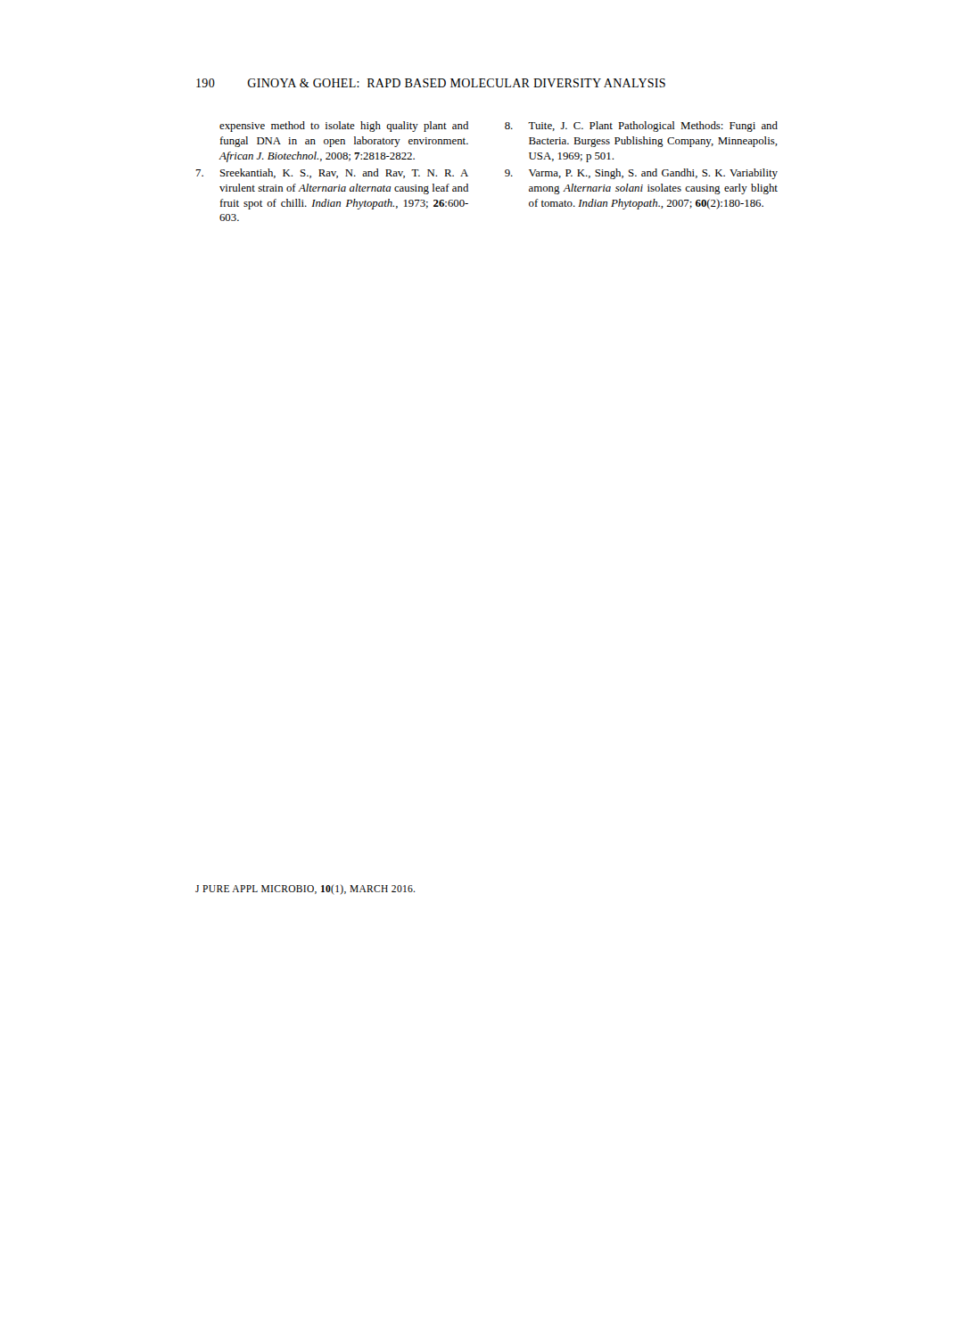190 GINOYA & GOHEL: RAPD BASED MOLECULAR DIVERSITY ANALYSIS
expensive method to isolate high quality plant and fungal DNA in an open laboratory environment. African J. Biotechnol., 2008; 7:2818-2822.
7.
Sreekantiah, K. S., Rav, N. and Rav, T. N. R. A virulent strain of Alternaria alternata causing leaf and fruit spot of chilli. Indian Phytopath., 1973; 26:600-603.
8.
Tuite, J. C. Plant Pathological Methods: Fungi and Bacteria. Burgess Publishing Company, Minneapolis, USA, 1969; p 501.
9.
Varma, P. K., Singh, S. and Gandhi, S. K. Variability among Alternaria solani isolates causing early blight of tomato. Indian Phytopath., 2007; 60(2):180-186.
J PURE APPL MICROBIO, 10(1), MARCH 2016.